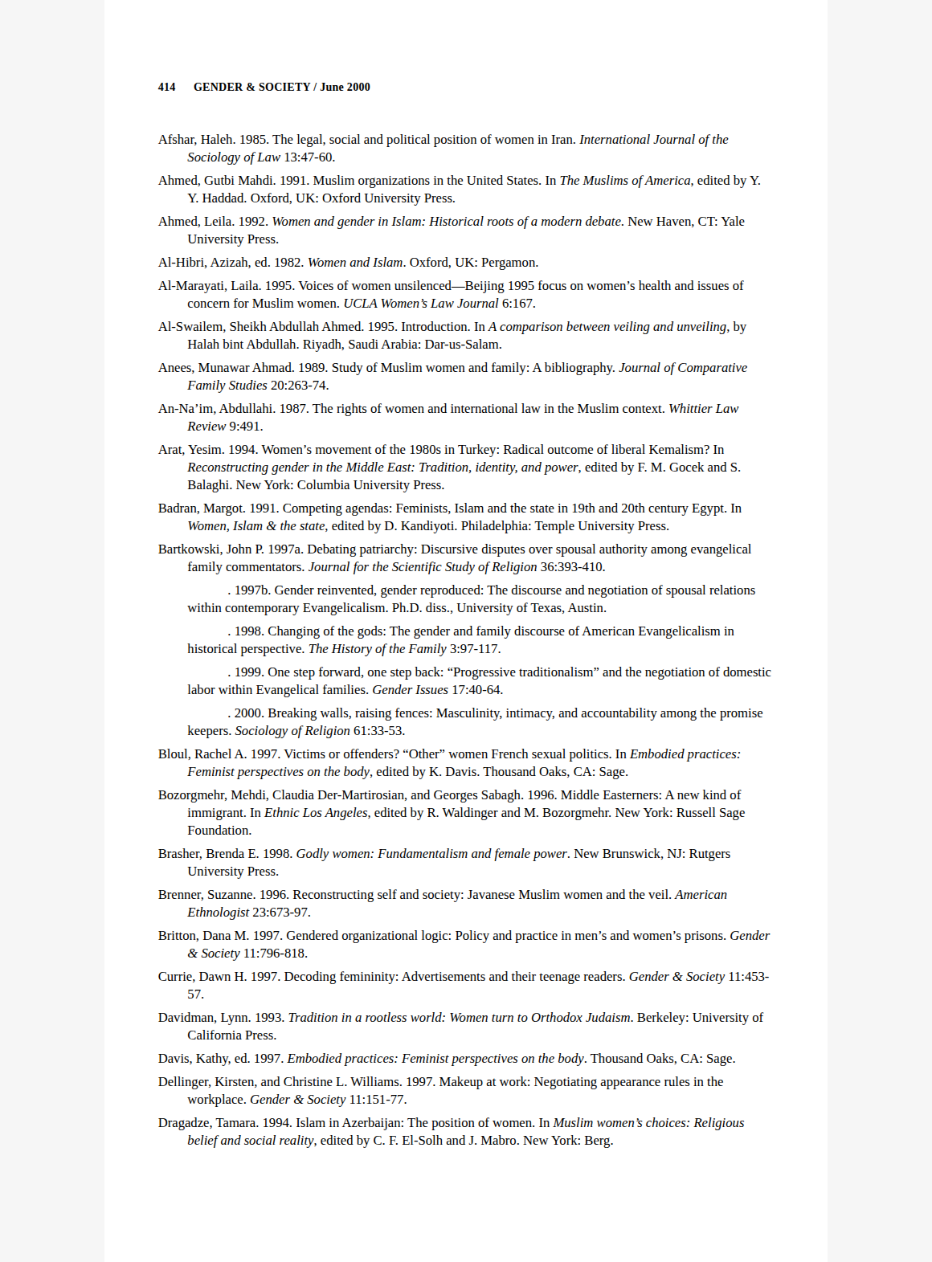414 GENDER & SOCIETY / June 2000
Afshar, Haleh. 1985. The legal, social and political position of women in Iran. International Journal of the Sociology of Law 13:47-60.
Ahmed, Gutbi Mahdi. 1991. Muslim organizations in the United States. In The Muslims of America, edited by Y. Y. Haddad. Oxford, UK: Oxford University Press.
Ahmed, Leila. 1992. Women and gender in Islam: Historical roots of a modern debate. New Haven, CT: Yale University Press.
Al-Hibri, Azizah, ed. 1982. Women and Islam. Oxford, UK: Pergamon.
Al-Marayati, Laila. 1995. Voices of women unsilenced—Beijing 1995 focus on women’s health and issues of concern for Muslim women. UCLA Women’s Law Journal 6:167.
Al-Swailem, Sheikh Abdullah Ahmed. 1995. Introduction. In A comparison between veiling and unveiling, by Halah bint Abdullah. Riyadh, Saudi Arabia: Dar-us-Salam.
Anees, Munawar Ahmad. 1989. Study of Muslim women and family: A bibliography. Journal of Comparative Family Studies 20:263-74.
An-Na’im, Abdullahi. 1987. The rights of women and international law in the Muslim context. Whittier Law Review 9:491.
Arat, Yesim. 1994. Women’s movement of the 1980s in Turkey: Radical outcome of liberal Kemalism? In Reconstructing gender in the Middle East: Tradition, identity, and power, edited by F. M. Gocek and S. Balaghi. New York: Columbia University Press.
Badran, Margot. 1991. Competing agendas: Feminists, Islam and the state in 19th and 20th century Egypt. In Women, Islam & the state, edited by D. Kandiyoti. Philadelphia: Temple University Press.
Bartkowski, John P. 1997a. Debating patriarchy: Discursive disputes over spousal authority among evangelical family commentators. Journal for the Scientific Study of Religion 36:393-410.
1997b. Gender reinvented, gender reproduced: The discourse and negotiation of spousal relations within contemporary Evangelicalism. Ph.D. diss., University of Texas, Austin.
1998. Changing of the gods: The gender and family discourse of American Evangelicalism in historical perspective. The History of the Family 3:97-117.
1999. One step forward, one step back: “Progressive traditionalism” and the negotiation of domestic labor within Evangelical families. Gender Issues 17:40-64.
2000. Breaking walls, raising fences: Masculinity, intimacy, and accountability among the promise keepers. Sociology of Religion 61:33-53.
Bloul, Rachel A. 1997. Victims or offenders? “Other” women French sexual politics. In Embodied practices: Feminist perspectives on the body, edited by K. Davis. Thousand Oaks, CA: Sage.
Bozorgmehr, Mehdi, Claudia Der-Martirosian, and Georges Sabagh. 1996. Middle Easterners: A new kind of immigrant. In Ethnic Los Angeles, edited by R. Waldinger and M. Bozorgmehr. New York: Russell Sage Foundation.
Brasher, Brenda E. 1998. Godly women: Fundamentalism and female power. New Brunswick, NJ: Rutgers University Press.
Brenner, Suzanne. 1996. Reconstructing self and society: Javanese Muslim women and the veil. American Ethnologist 23:673-97.
Britton, Dana M. 1997. Gendered organizational logic: Policy and practice in men’s and women’s prisons. Gender & Society 11:796-818.
Currie, Dawn H. 1997. Decoding femininity: Advertisements and their teenage readers. Gender & Society 11:453-57.
Davidman, Lynn. 1993. Tradition in a rootless world: Women turn to Orthodox Judaism. Berkeley: University of California Press.
Davis, Kathy, ed. 1997. Embodied practices: Feminist perspectives on the body. Thousand Oaks, CA: Sage.
Dellinger, Kirsten, and Christine L. Williams. 1997. Makeup at work: Negotiating appearance rules in the workplace. Gender & Society 11:151-77.
Dragadze, Tamara. 1994. Islam in Azerbaijan: The position of women. In Muslim women’s choices: Religious belief and social reality, edited by C. F. El-Solh and J. Mabro. New York: Berg.